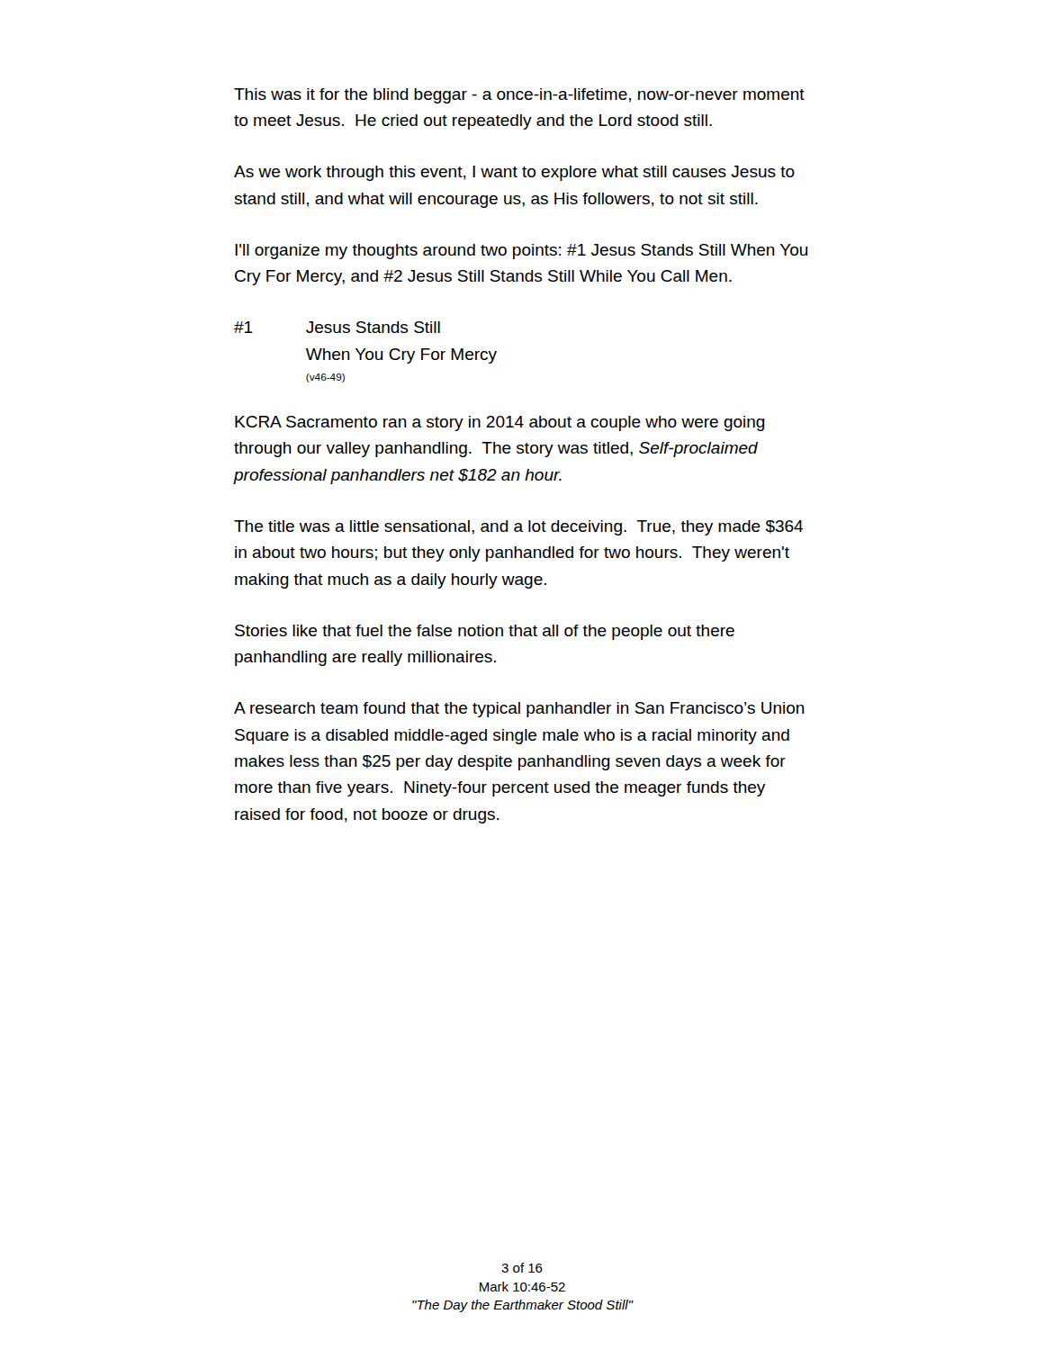This was it for the blind beggar - a once-in-a-lifetime, now-or-never moment to meet Jesus. He cried out repeatedly and the Lord stood still.
As we work through this event, I want to explore what still causes Jesus to stand still, and what will encourage us, as His followers, to not sit still.
I'll organize my thoughts around two points: #1 Jesus Stands Still When You Cry For Mercy, and #2 Jesus Still Stands Still While You Call Men.
#1
Jesus Stands Still
When You Cry For Mercy (v46-49)
KCRA Sacramento ran a story in 2014 about a couple who were going through our valley panhandling. The story was titled, Self-proclaimed professional panhandlers net $182 an hour.
The title was a little sensational, and a lot deceiving. True, they made $364 in about two hours; but they only panhandled for two hours. They weren't making that much as a daily hourly wage.
Stories like that fuel the false notion that all of the people out there panhandling are really millionaires.
A research team found that the typical panhandler in San Francisco’s Union Square is a disabled middle-aged single male who is a racial minority and makes less than $25 per day despite panhandling seven days a week for more than five years. Ninety-four percent used the meager funds they raised for food, not booze or drugs.
3 of 16
Mark 10:46-52
"The Day the Earthmaker Stood Still"